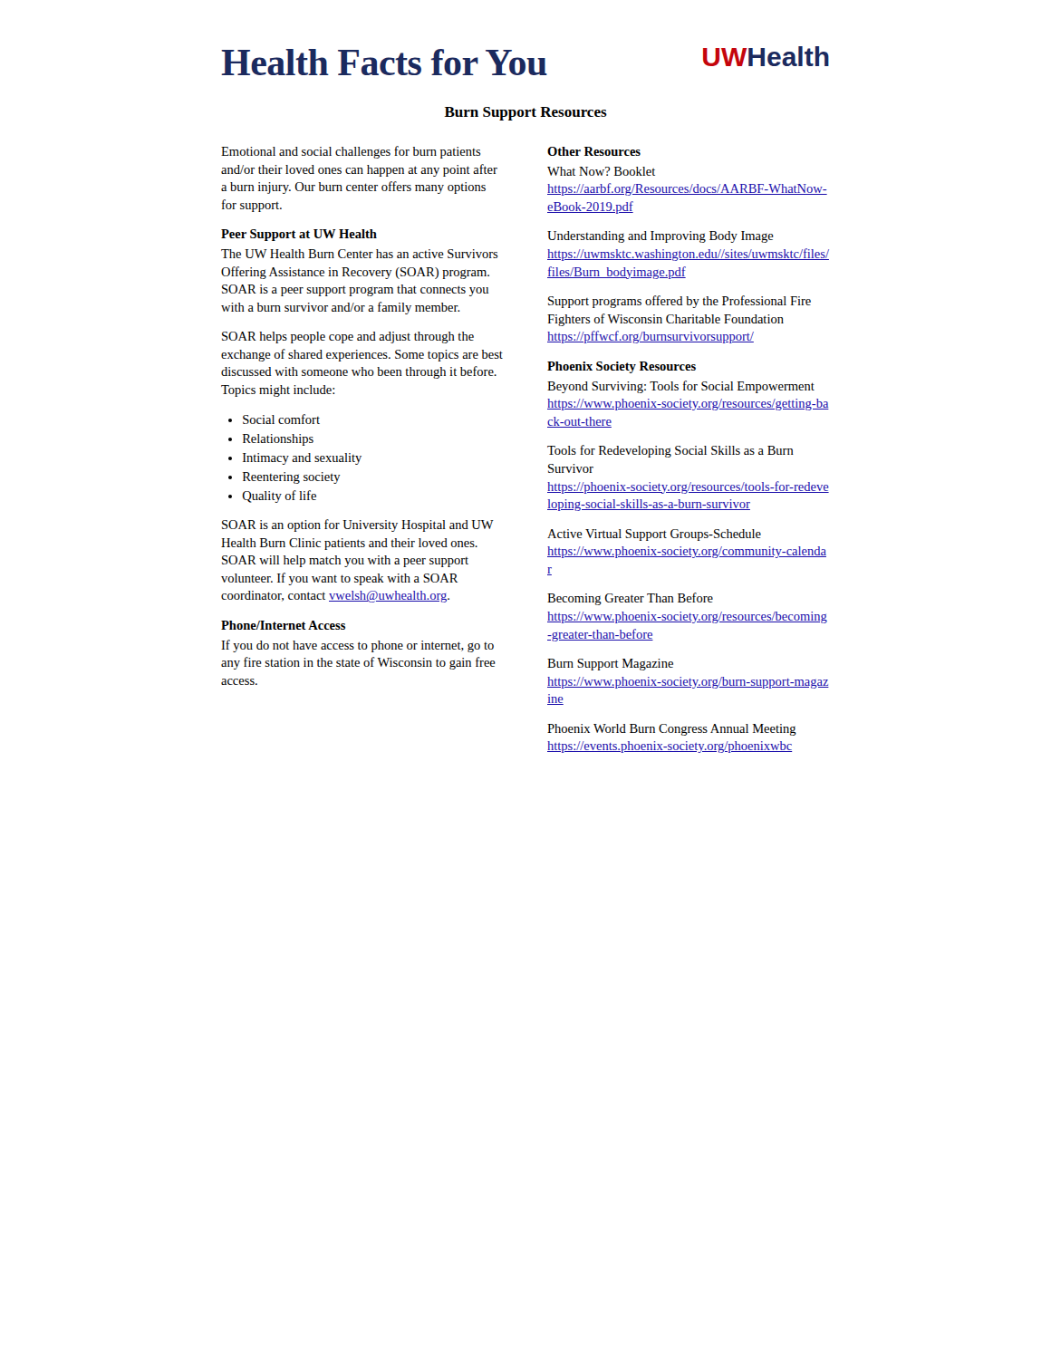Health Facts for You
UW Health
Burn Support Resources
Emotional and social challenges for burn patients and/or their loved ones can happen at any point after a burn injury. Our burn center offers many options for support.
Peer Support at UW Health
The UW Health Burn Center has an active Survivors Offering Assistance in Recovery (SOAR) program. SOAR is a peer support program that connects you with a burn survivor and/or a family member.
SOAR helps people cope and adjust through the exchange of shared experiences. Some topics are best discussed with someone who been through it before. Topics might include:
Social comfort
Relationships
Intimacy and sexuality
Reentering society
Quality of life
SOAR is an option for University Hospital and UW Health Burn Clinic patients and their loved ones. SOAR will help match you with a peer support volunteer. If you want to speak with a SOAR coordinator, contact vwelsh@uwhealth.org.
Phone/Internet Access
If you do not have access to phone or internet, go to any fire station in the state of Wisconsin to gain free access.
Other Resources
What Now? Booklet https://aarbf.org/Resources/docs/AARBF-WhatNow-eBook-2019.pdf
Understanding and Improving Body Image https://uwmsktc.washington.edu//sites/uwmsktc/files/files/Burn_bodyimage.pdf
Support programs offered by the Professional Fire Fighters of Wisconsin Charitable Foundation https://pffwcf.org/burnsurvivorsupport/
Phoenix Society Resources
Beyond Surviving: Tools for Social Empowerment https://www.phoenix-society.org/resources/getting-back-out-there
Tools for Redeveloping Social Skills as a Burn Survivor https://phoenix-society.org/resources/tools-for-redeveloping-social-skills-as-a-burn-survivor
Active Virtual Support Groups-Schedule https://www.phoenix-society.org/community-calendar
Becoming Greater Than Before https://www.phoenix-society.org/resources/becoming-greater-than-before
Burn Support Magazine https://www.phoenix-society.org/burn-support-magazine
Phoenix World Burn Congress Annual Meeting https://events.phoenix-society.org/phoenixwbc